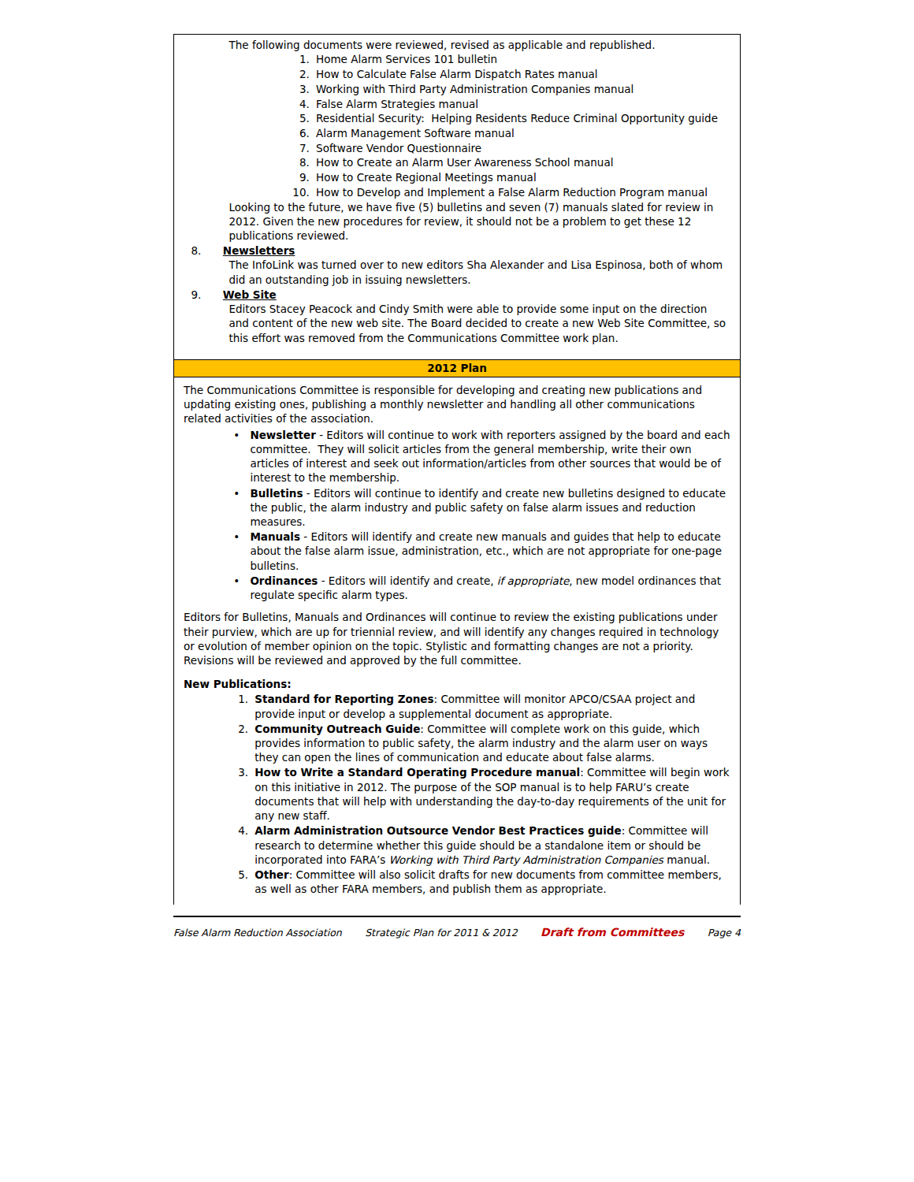The following documents were reviewed, revised as applicable and republished.
Home Alarm Services 101 bulletin
How to Calculate False Alarm Dispatch Rates manual
Working with Third Party Administration Companies manual
False Alarm Strategies manual
Residential Security: Helping Residents Reduce Criminal Opportunity guide
Alarm Management Software manual
Software Vendor Questionnaire
How to Create an Alarm User Awareness School manual
How to Create Regional Meetings manual
How to Develop and Implement a False Alarm Reduction Program manual
Looking to the future, we have five (5) bulletins and seven (7) manuals slated for review in 2012. Given the new procedures for review, it should not be a problem to get these 12 publications reviewed.
8. Newsletters
The InfoLink was turned over to new editors Sha Alexander and Lisa Espinosa, both of whom did an outstanding job in issuing newsletters.
9. Web Site
Editors Stacey Peacock and Cindy Smith were able to provide some input on the direction and content of the new web site. The Board decided to create a new Web Site Committee, so this effort was removed from the Communications Committee work plan.
2012 Plan
The Communications Committee is responsible for developing and creating new publications and updating existing ones, publishing a monthly newsletter and handling all other communications related activities of the association.
Newsletter - Editors will continue to work with reporters assigned by the board and each committee. They will solicit articles from the general membership, write their own articles of interest and seek out information/articles from other sources that would be of interest to the membership.
Bulletins - Editors will continue to identify and create new bulletins designed to educate the public, the alarm industry and public safety on false alarm issues and reduction measures.
Manuals - Editors will identify and create new manuals and guides that help to educate about the false alarm issue, administration, etc., which are not appropriate for one-page bulletins.
Ordinances - Editors will identify and create, if appropriate, new model ordinances that regulate specific alarm types.
Editors for Bulletins, Manuals and Ordinances will continue to review the existing publications under their purview, which are up for triennial review, and will identify any changes required in technology or evolution of member opinion on the topic. Stylistic and formatting changes are not a priority. Revisions will be reviewed and approved by the full committee.
New Publications:
Standard for Reporting Zones: Committee will monitor APCO/CSAA project and provide input or develop a supplemental document as appropriate.
Community Outreach Guide: Committee will complete work on this guide, which provides information to public safety, the alarm industry and the alarm user on ways they can open the lines of communication and educate about false alarms.
How to Write a Standard Operating Procedure manual: Committee will begin work on this initiative in 2012. The purpose of the SOP manual is to help FARU’s create documents that will help with understanding the day-to-day requirements of the unit for any new staff.
Alarm Administration Outsource Vendor Best Practices guide: Committee will research to determine whether this guide should be a standalone item or should be incorporated into FARA’s Working with Third Party Administration Companies manual.
Other: Committee will also solicit drafts for new documents from committee members, as well as other FARA members, and publish them as appropriate.
False Alarm Reduction Association Strategic Plan for 2011 & 2012 Draft from Committees Page 4